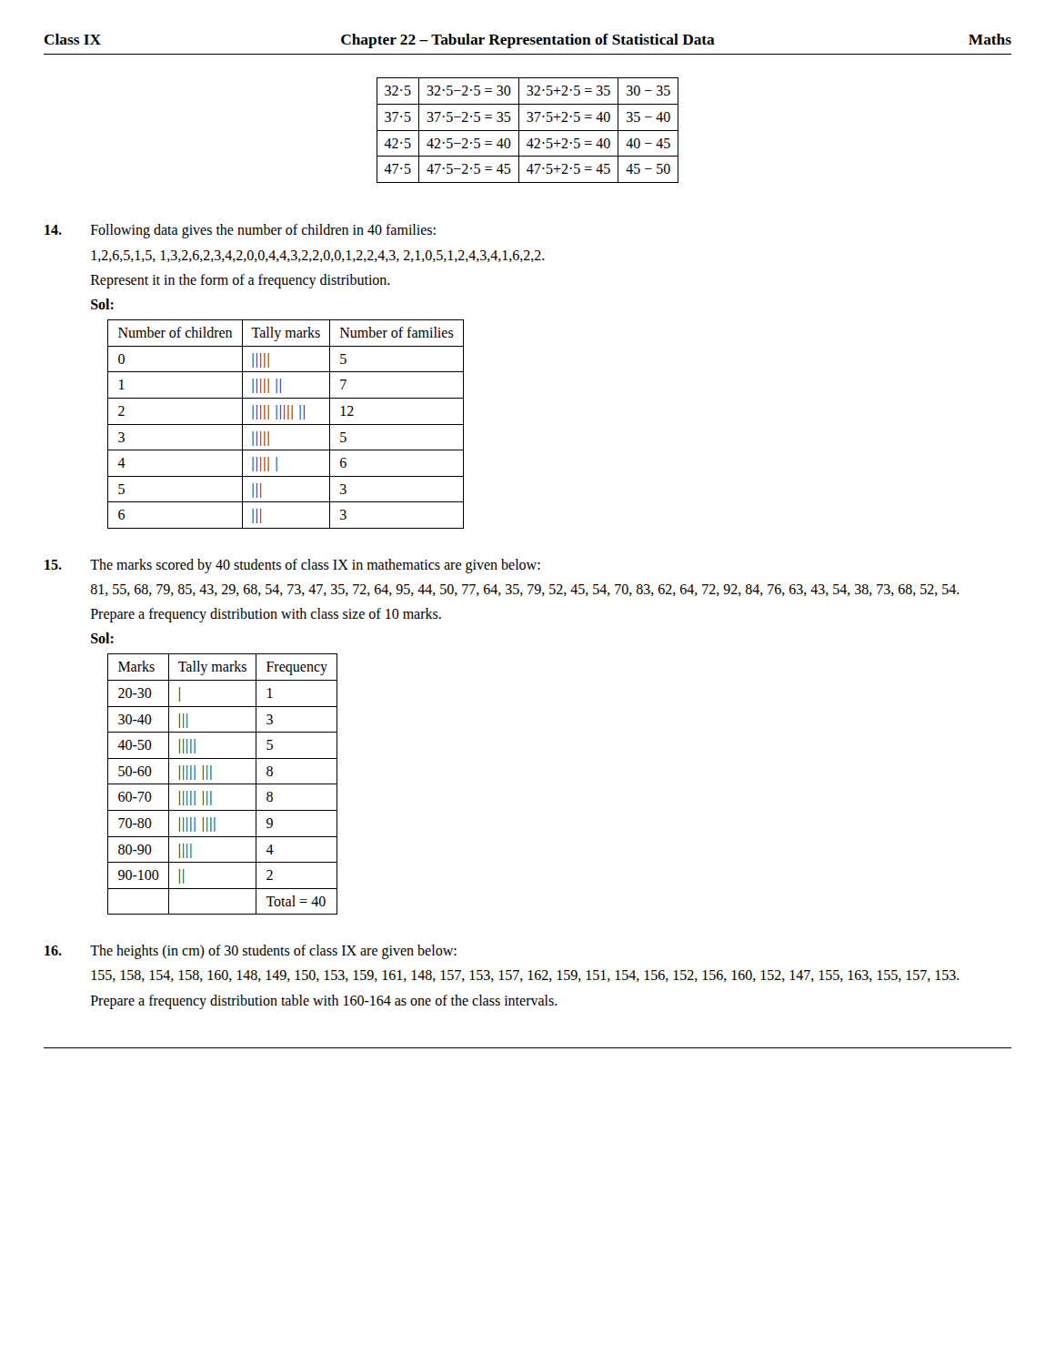Class IX
Chapter 22 – Tabular Representation of Statistical Data
Maths
| 32·5 | 32·5−2·5 = 30 | 32·5+2·5 = 35 | 30 − 35 |
| 37·5 | 37·5−2·5 = 35 | 37·5+2·5 = 40 | 35 − 40 |
| 42·5 | 42·5−2·5 = 40 | 42·5+2·5 = 40 | 40 − 45 |
| 47·5 | 47·5−2·5 = 45 | 47·5+2·5 = 45 | 45 − 50 |
14.
Following data gives the number of children in 40 families:
1,2,6,5,1,5, 1,3,2,6,2,3,4,2,0,0,4,4,3,2,2,0,0,1,2,2,4,3, 2,1,0,5,1,2,4,3,4,1,6,2,2.
Represent it in the form of a frequency distribution.
Sol:
| Number of children | Tally marks | Number of families |
| 0 | ///// | 5 |
| 1 | ///// // | 7 |
| 2 | ///// ///// // | 12 |
| 3 | ///// | 5 |
| 4 | ///// / | 6 |
| 5 | /// | 3 |
| 6 | /// | 3 |
15.
The marks scored by 40 students of class IX in mathematics are given below:
81, 55, 68, 79, 85, 43, 29, 68, 54, 73, 47, 35, 72, 64, 95, 44, 50, 77, 64, 35, 79, 52, 45, 54, 70, 83, 62, 64, 72, 92, 84, 76, 63, 43, 54, 38, 73, 68, 52, 54.
Prepare a frequency distribution with class size of 10 marks.
Sol:
| Marks | Tally marks | Frequency |
| 20-30 | / | 1 |
| 30-40 | /// | 3 |
| 40-50 | ///// | 5 |
| 50-60 | ///// /// | 8 |
| 60-70 | ///// /// | 8 |
| 70-80 | ///// //// | 9 |
| 80-90 | //// | 4 |
| 90-100 | // | 2 |
| | | Total = 40 |
16.
The heights (in cm) of 30 students of class IX are given below:
155, 158, 154, 158, 160, 148, 149, 150, 153, 159, 161, 148, 157, 153, 157, 162, 159, 151, 154, 156, 152, 156, 160, 152, 147, 155, 163, 155, 157, 153.
Prepare a frequency distribution table with 160-164 as one of the class intervals.